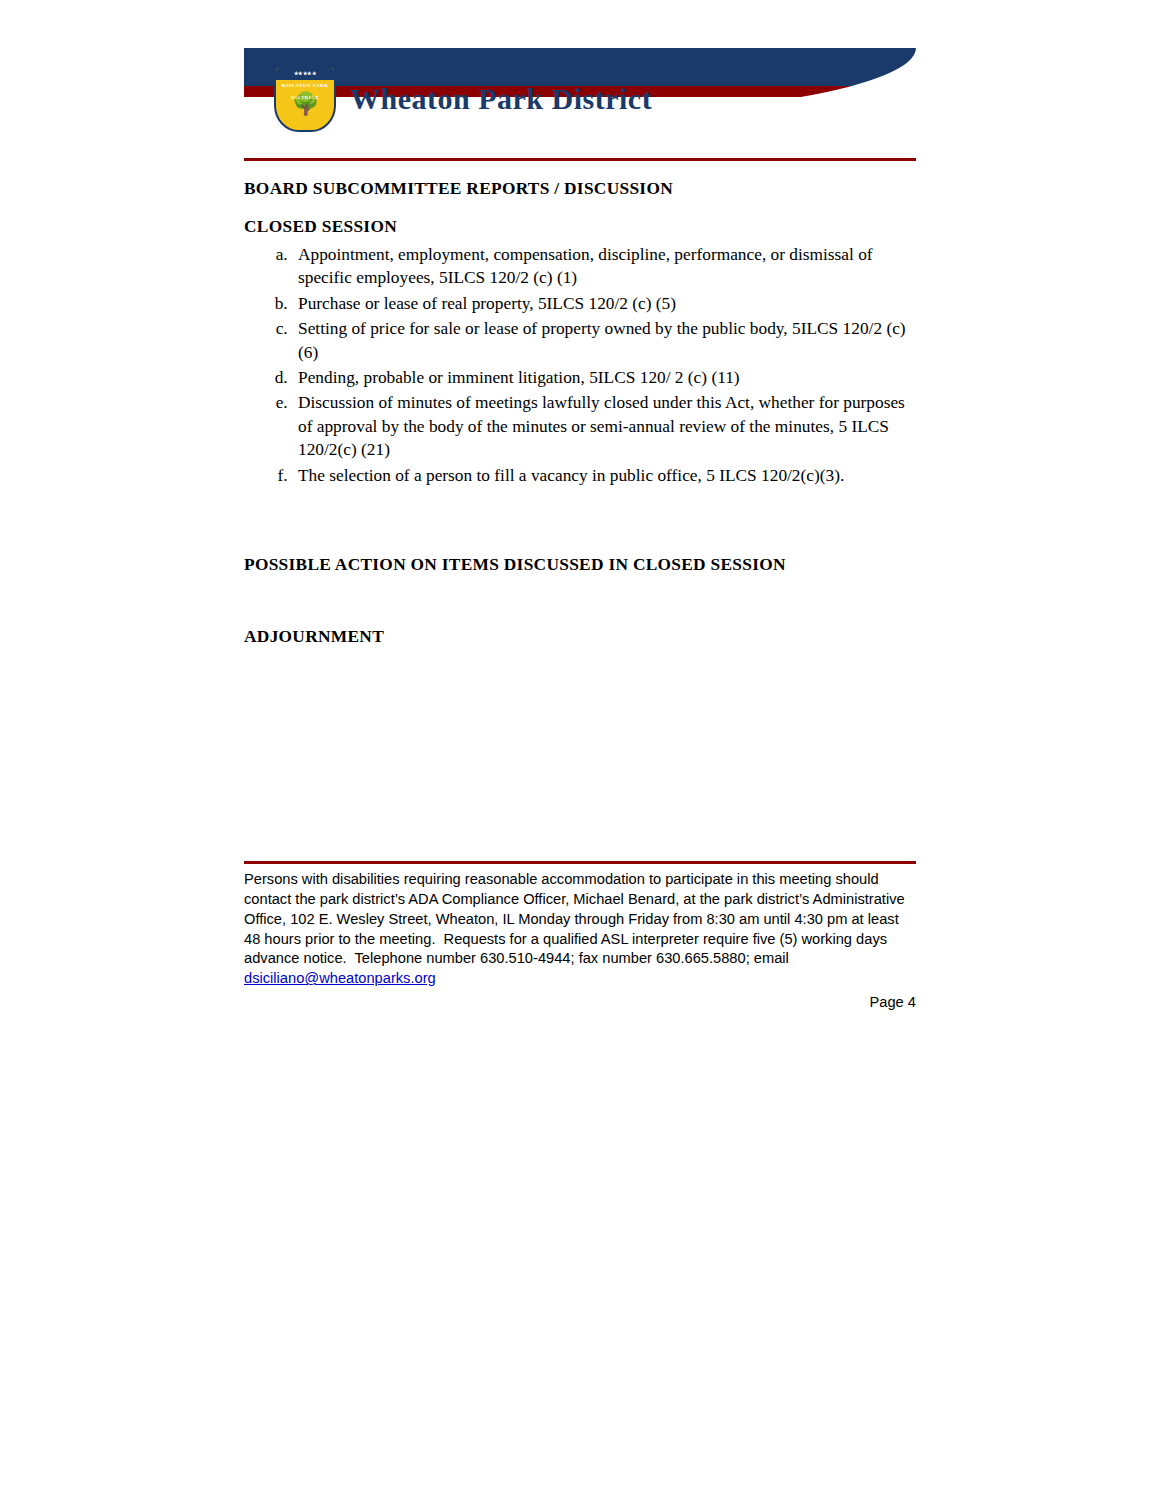★★★★★
WHEATON PARK DISTRICT
🌳
Wheaton Park District
BOARD SUBCOMMITTEE REPORTS / DISCUSSION
CLOSED SESSION
Appointment, employment, compensation, discipline, performance, or dismissal of specific employees, 5ILCS 120/2 (c) (1)
Purchase or lease of real property, 5ILCS 120/2 (c) (5)
Setting of price for sale or lease of property owned by the public body, 5ILCS 120/2 (c) (6)
Pending, probable or imminent litigation, 5ILCS 120/ 2 (c) (11)
Discussion of minutes of meetings lawfully closed under this Act, whether for purposes of approval by the body of the minutes or semi-annual review of the minutes, 5 ILCS 120/2(c) (21)
The selection of a person to fill a vacancy in public office, 5 ILCS 120/2(c)(3).
POSSIBLE ACTION ON ITEMS DISCUSSED IN CLOSED SESSION
ADJOURNMENT
Persons with disabilities requiring reasonable accommodation to participate in this meeting should contact the park district’s ADA Compliance Officer, Michael Benard, at the park district’s Administrative Office, 102 E. Wesley Street, Wheaton, IL Monday through Friday from 8:30 am until 4:30 pm at least 48 hours prior to the meeting. Requests for a qualified ASL interpreter require five (5) working days advance notice. Telephone number 630.510-4944; fax number 630.665.5880; email dsiciliano@wheatonparks.org
Page 4